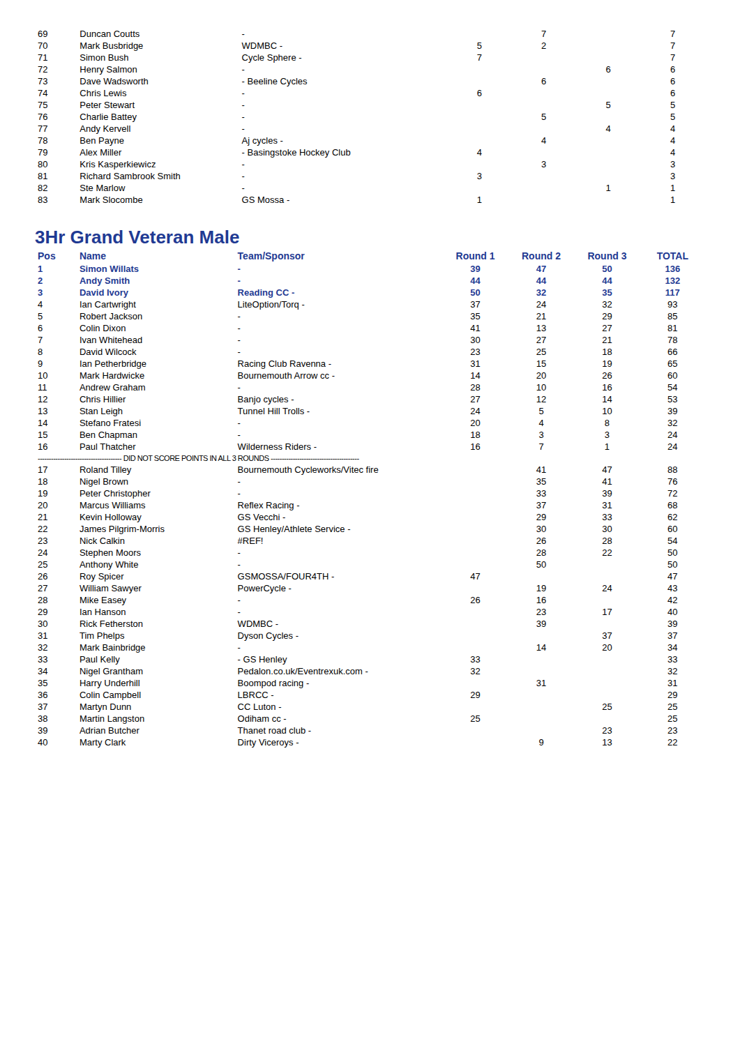| 69 | Duncan Coutts | - | | 7 | | 7 |
| 70 | Mark Busbridge | WDMBC - | 5 | 2 | | 7 |
| 71 | Simon Bush | Cycle Sphere - | 7 | | | 7 |
| 72 | Henry Salmon | - | | | 6 | 6 |
| 73 | Dave Wadsworth | - Beeline Cycles | | 6 | | 6 |
| 74 | Chris Lewis | - | 6 | | | 6 |
| 75 | Peter Stewart | - | | | 5 | 5 |
| 76 | Charlie Battey | - | | 5 | | 5 |
| 77 | Andy Kervell | - | | | 4 | 4 |
| 78 | Ben Payne | Aj cycles - | | 4 | | 4 |
| 79 | Alex Miller | - Basingstoke Hockey Club | 4 | | | 4 |
| 80 | Kris Kasperkiewicz | - | | 3 | | 3 |
| 81 | Richard Sambrook Smith | - | 3 | | | 3 |
| 82 | Ste Marlow | - | | | 1 | 1 |
| 83 | Mark Slocombe | GS Mossa - | 1 | | | 1 |
3Hr Grand Veteran Male
| Pos | Name | Team/Sponsor | Round 1 | Round 2 | Round 3 | TOTAL |
| --- | --- | --- | --- | --- | --- | --- |
| 1 | Simon Willats | - | 39 | 47 | 50 | 136 |
| 2 | Andy Smith | - | 44 | 44 | 44 | 132 |
| 3 | David Ivory | Reading CC - | 50 | 32 | 35 | 117 |
| 4 | Ian Cartwright | LiteOption/Torq - | 37 | 24 | 32 | 93 |
| 5 | Robert Jackson | - | 35 | 21 | 29 | 85 |
| 6 | Colin Dixon | - | 41 | 13 | 27 | 81 |
| 7 | Ivan Whitehead | - | 30 | 27 | 21 | 78 |
| 8 | David Wilcock | - | 23 | 25 | 18 | 66 |
| 9 | Ian Petherbridge | Racing Club Ravenna - | 31 | 15 | 19 | 65 |
| 10 | Mark Hardwicke | Bournemouth Arrow cc - | 14 | 20 | 26 | 60 |
| 11 | Andrew Graham | - | 28 | 10 | 16 | 54 |
| 12 | Chris Hillier | Banjo cycles - | 27 | 12 | 14 | 53 |
| 13 | Stan Leigh | Tunnel Hill Trolls - | 24 | 5 | 10 | 39 |
| 14 | Stefano Fratesi | - | 20 | 4 | 8 | 32 |
| 15 | Ben Chapman | - | 18 | 3 | 3 | 24 |
| 16 | Paul Thatcher | Wilderness Riders - | 16 | 7 | 1 | 24 |
| -------------------------------------- DID NOT SCORE POINTS IN ALL 3 ROUNDS ---------------------------------------- |
| 17 | Roland Tilley | Bournemouth Cycleworks/Vitec fire | | 41 | 47 | 88 |
| 18 | Nigel Brown | - | | 35 | 41 | 76 |
| 19 | Peter Christopher | - | | 33 | 39 | 72 |
| 20 | Marcus Williams | Reflex Racing - | | 37 | 31 | 68 |
| 21 | Kevin Holloway | GS Vecchi - | | 29 | 33 | 62 |
| 22 | James Pilgrim-Morris | GS Henley/Athlete Service - | | 30 | 30 | 60 |
| 23 | Nick Calkin | #REF! | | 26 | 28 | 54 |
| 24 | Stephen Moors | - | | 28 | 22 | 50 |
| 25 | Anthony White | - | | 50 | | 50 |
| 26 | Roy Spicer | GSMOSSA/FOUR4TH - | 47 | | | 47 |
| 27 | William Sawyer | PowerCycle - | | 19 | 24 | 43 |
| 28 | Mike Easey | - | 26 | 16 | | 42 |
| 29 | Ian Hanson | - | | 23 | 17 | 40 |
| 30 | Rick Fetherston | WDMBC - | | 39 | | 39 |
| 31 | Tim Phelps | Dyson Cycles - | | | 37 | 37 |
| 32 | Mark Bainbridge | - | | 14 | 20 | 34 |
| 33 | Paul Kelly | - GS Henley | 33 | | | 33 |
| 34 | Nigel Grantham | Pedalon.co.uk/Eventrexuk.com - | 32 | | | 32 |
| 35 | Harry Underhill | Boompod racing - | | 31 | | 31 |
| 36 | Colin Campbell | LBRCC - | 29 | | | 29 |
| 37 | Martyn Dunn | CC Luton - | | | 25 | 25 |
| 38 | Martin Langston | Odiham cc - | 25 | | | 25 |
| 39 | Adrian Butcher | Thanet road club - | | | 23 | 23 |
| 40 | Marty Clark | Dirty Viceroys - | | 9 | 13 | 22 |